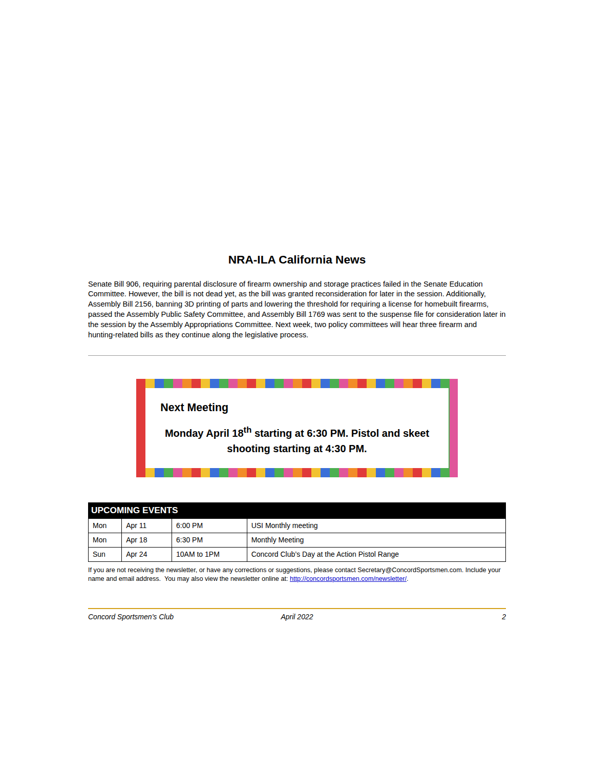NRA-ILA California News
Senate Bill 906, requiring parental disclosure of firearm ownership and storage practices failed in the Senate Education Committee. However, the bill is not dead yet, as the bill was granted reconsideration for later in the session. Additionally, Assembly Bill 2156, banning 3D printing of parts and lowering the threshold for requiring a license for homebuilt firearms, passed the Assembly Public Safety Committee, and Assembly Bill 1769 was sent to the suspense file for consideration later in the session by the Assembly Appropriations Committee. Next week, two policy committees will hear three firearm and hunting-related bills as they continue along the legislative process.
Next Meeting
Monday April 18th starting at 6:30 PM. Pistol and skeet shooting starting at 4:30 PM.
UPCOMING EVENTS
| Mon | Apr 11 | 6:00 PM | USI Monthly meeting |
| Mon | Apr 18 | 6:30 PM | Monthly Meeting |
| Sun | Apr 24 | 10AM to 1PM | Concord Club’s Day at the Action Pistol Range |
If you are not receiving the newsletter, or have any corrections or suggestions, please contact Secretary@ConcordSportsmen.com. Include your name and email address. You may also view the newsletter online at: http://concordsportsmen.com/newsletter/.
Concord Sportsmen’s Club April 2022 2